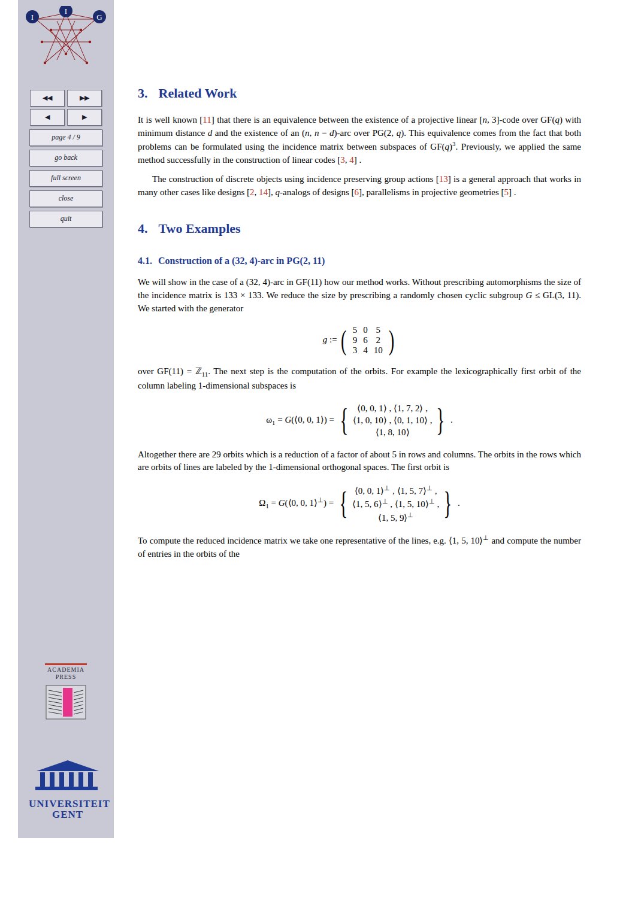I I G
◀◀
▶▶
◀
▶
page 4 / 9
go back
full screen
close
quit
ACADEMIA
PRESS
UNIVERSITEIT
GENT
3. Related Work
It is well known [11] that there is an equivalence between the existence of a projective linear [n, 3]-code over GF(q) with minimum distance d and the existence of an (n, n − d)-arc over PG(2, q). This equivalence comes from the fact that both problems can be formulated using the incidence matrix between subspaces of GF(q)3. Previously, we applied the same method successfully in the construction of linear codes [3, 4] .
The construction of discrete objects using incidence preserving group actions [13] is a general approach that works in many other cases like designs [2, 14], q-analogs of designs [6], parallelisms in projective geometries [5] .
4. Two Examples
4.1. Construction of a (32, 4)-arc in PG(2, 11)
We will show in the case of a (32, 4)-arc in GF(11) how our method works. Without prescribing automorphisms the size of the incidence matrix is 133 × 133. We reduce the size by prescribing a randomly chosen cyclic subgroup G ≤ GL(3, 11). We started with the generator
g := (
| 5 | 0 | 5 |
| 9 | 6 | 2 |
| 3 | 4 | 10 |
)
over GF(11) = ℤ11. The next step is the computation of the orbits. For example the lexicographically first orbit of the column labeling 1-dimensional subspaces is
ω1 = G(⟨0, 0, 1⟩) = { ⟨0, 0, 1⟩ , ⟨1, 7, 2⟩ ,
⟨1, 0, 10⟩ , ⟨0, 1, 10⟩ ,
⟨1, 8, 10⟩ } .
Altogether there are 29 orbits which is a reduction of a factor of about 5 in rows and columns. The orbits in the rows which are orbits of lines are labeled by the 1-dimensional orthogonal spaces. The first orbit is
Ω1 = G(⟨0, 0, 1⟩⊥) = { ⟨0, 0, 1⟩⊥ , ⟨1, 5, 7⟩⊥ ,
⟨1, 5, 6⟩⊥ , ⟨1, 5, 10⟩⊥ ,
⟨1, 5, 9⟩⊥ } .
To compute the reduced incidence matrix we take one representative of the lines, e.g. ⟨1, 5, 10⟩⊥ and compute the number of entries in the orbits of the